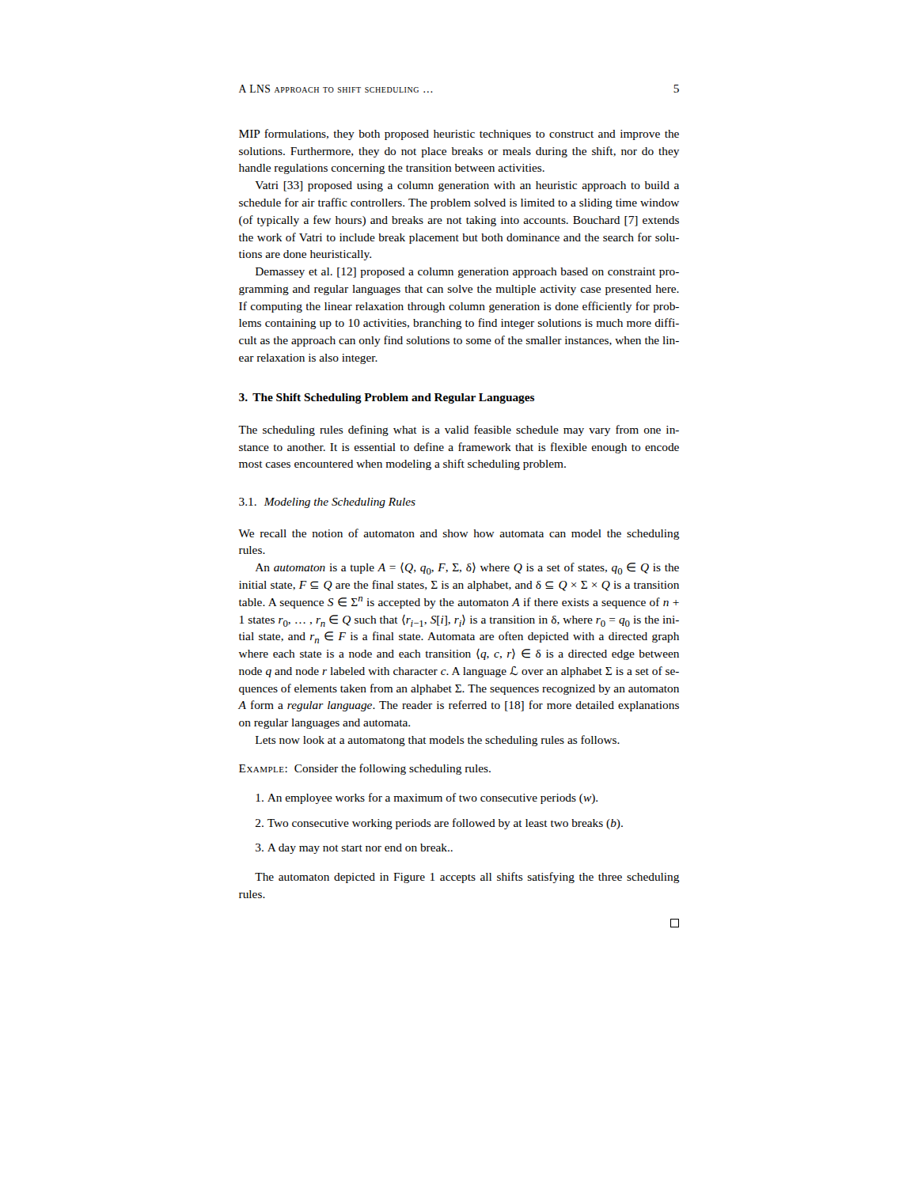A LNS approach to shift scheduling … 5
MIP formulations, they both proposed heuristic techniques to construct and improve the solutions. Furthermore, they do not place breaks or meals during the shift, nor do they handle regulations concerning the transition between activities.
Vatri [33] proposed using a column generation with an heuristic approach to build a schedule for air traffic controllers. The problem solved is limited to a sliding time window (of typically a few hours) and breaks are not taking into accounts. Bouchard [7] extends the work of Vatri to include break placement but both dominance and the search for solutions are done heuristically.
Demassey et al. [12] proposed a column generation approach based on constraint programming and regular languages that can solve the multiple activity case presented here. If computing the linear relaxation through column generation is done efficiently for problems containing up to 10 activities, branching to find integer solutions is much more difficult as the approach can only find solutions to some of the smaller instances, when the linear relaxation is also integer.
3. The Shift Scheduling Problem and Regular Languages
The scheduling rules defining what is a valid feasible schedule may vary from one instance to another. It is essential to define a framework that is flexible enough to encode most cases encountered when modeling a shift scheduling problem.
3.1. Modeling the Scheduling Rules
We recall the notion of automaton and show how automata can model the scheduling rules.
An automaton is a tuple A = ⟨Q, q0, F, Σ, δ⟩ where Q is a set of states, q0 ∈ Q is the initial state, F ⊆ Q are the final states, Σ is an alphabet, and δ ⊆ Q × Σ × Q is a transition table. A sequence S ∈ Σn is accepted by the automaton A if there exists a sequence of n + 1 states r0, … , rn ∈ Q such that ⟨ri−1, S[i], ri⟩ is a transition in δ, where r0 = q0 is the initial state, and rn ∈ F is a final state. Automata are often depicted with a directed graph where each state is a node and each transition ⟨q, c, r⟩ ∈ δ is a directed edge between node q and node r labeled with character c. A language ℒ over an alphabet Σ is a set of sequences of elements taken from an alphabet Σ. The sequences recognized by an automaton A form a regular language. The reader is referred to [18] for more detailed explanations on regular languages and automata.
Lets now look at a automatong that models the scheduling rules as follows.
Example: Consider the following scheduling rules.
An employee works for a maximum of two consecutive periods (w).
Two consecutive working periods are followed by at least two breaks (b).
A day may not start nor end on break..
The automaton depicted in Figure 1 accepts all shifts satisfying the three scheduling rules.